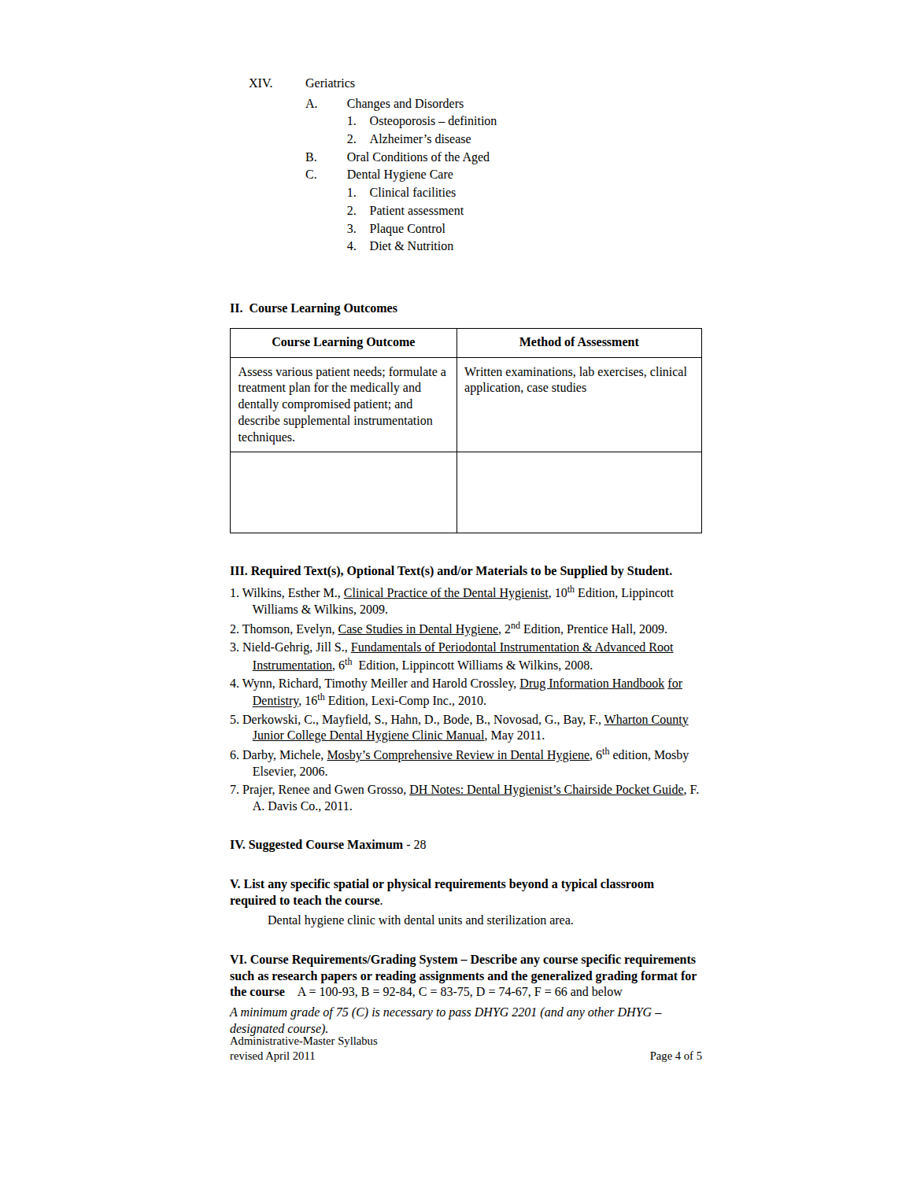XIV. Geriatrics
A. Changes and Disorders
1. Osteoporosis – definition
2. Alzheimer’s disease
B. Oral Conditions of the Aged
C. Dental Hygiene Care
1. Clinical facilities
2. Patient assessment
3. Plaque Control
4. Diet & Nutrition
II. Course Learning Outcomes
| Course Learning Outcome | Method of Assessment |
| --- | --- |
| Assess various patient needs; formulate a treatment plan for the medically and dentally compromised patient; and describe supplemental instrumentation techniques. | Written examinations, lab exercises, clinical application, case studies |
III. Required Text(s), Optional Text(s) and/or Materials to be Supplied by Student.
1. Wilkins, Esther M., Clinical Practice of the Dental Hygienist, 10th Edition, Lippincott Williams & Wilkins, 2009.
2. Thomson, Evelyn, Case Studies in Dental Hygiene, 2nd Edition, Prentice Hall, 2009.
3. Nield-Gehrig, Jill S., Fundamentals of Periodontal Instrumentation & Advanced Root Instrumentation, 6th Edition, Lippincott Williams & Wilkins, 2008.
4. Wynn, Richard, Timothy Meiller and Harold Crossley, Drug Information Handbook for Dentistry, 16th Edition, Lexi-Comp Inc., 2010.
5. Derkowski, C., Mayfield, S., Hahn, D., Bode, B., Novosad, G., Bay, F., Wharton County Junior College Dental Hygiene Clinic Manual, May 2011.
6. Darby, Michele, Mosby’s Comprehensive Review in Dental Hygiene, 6th edition, Mosby Elsevier, 2006.
7. Prajer, Renee and Gwen Grosso, DH Notes: Dental Hygienist’s Chairside Pocket Guide, F. A. Davis Co., 2011.
IV. Suggested Course Maximum - 28
V. List any specific spatial or physical requirements beyond a typical classroom required to teach the course.
Dental hygiene clinic with dental units and sterilization area.
VI. Course Requirements/Grading System – Describe any course specific requirements such as research papers or reading assignments and the generalized grading format for the course A = 100-93, B = 92-84, C = 83-75, D = 74-67, F = 66 and below
A minimum grade of 75 (C) is necessary to pass DHYG 2201 (and any other DHYG –designated course).
Administrative-Master Syllabus
revised April 2011
Page 4 of 5